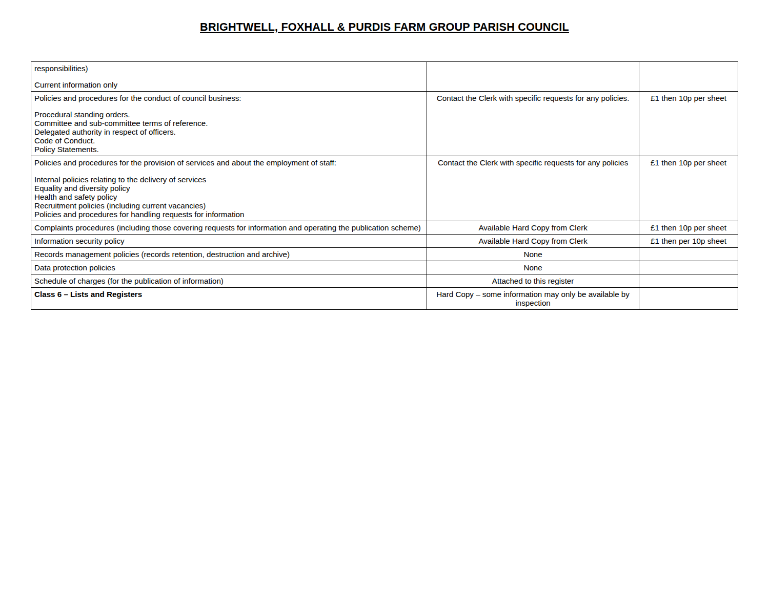BRIGHTWELL, FOXHALL & PURDIS FARM GROUP PARISH COUNCIL
| responsibilities) Current information only | | |
| Policies and procedures for the conduct of council business: Procedural standing orders. Committee and sub-committee terms of reference. Delegated authority in respect of officers. Code of Conduct. Policy Statements. | Contact the Clerk with specific requests for any policies. | £1 then 10p per sheet |
| Policies and procedures for the provision of services and about the employment of staff: Internal policies relating to the delivery of services Equality and diversity policy Health and safety policy Recruitment policies (including current vacancies) Policies and procedures for handling requests for information | Contact the Clerk with specific requests for any policies | £1 then 10p per sheet |
| Complaints procedures (including those covering requests for information and operating the publication scheme) | Available Hard Copy from Clerk | £1 then 10p per sheet |
| Information security policy | Available Hard Copy from Clerk | £1 then per 10p sheet |
| Records management policies (records retention, destruction and archive) | None | |
| Data protection policies | None | |
| Schedule of charges (for the publication of information) | Attached to this register | |
| Class 6 – Lists and Registers | Hard Copy – some information may only be available by inspection | |